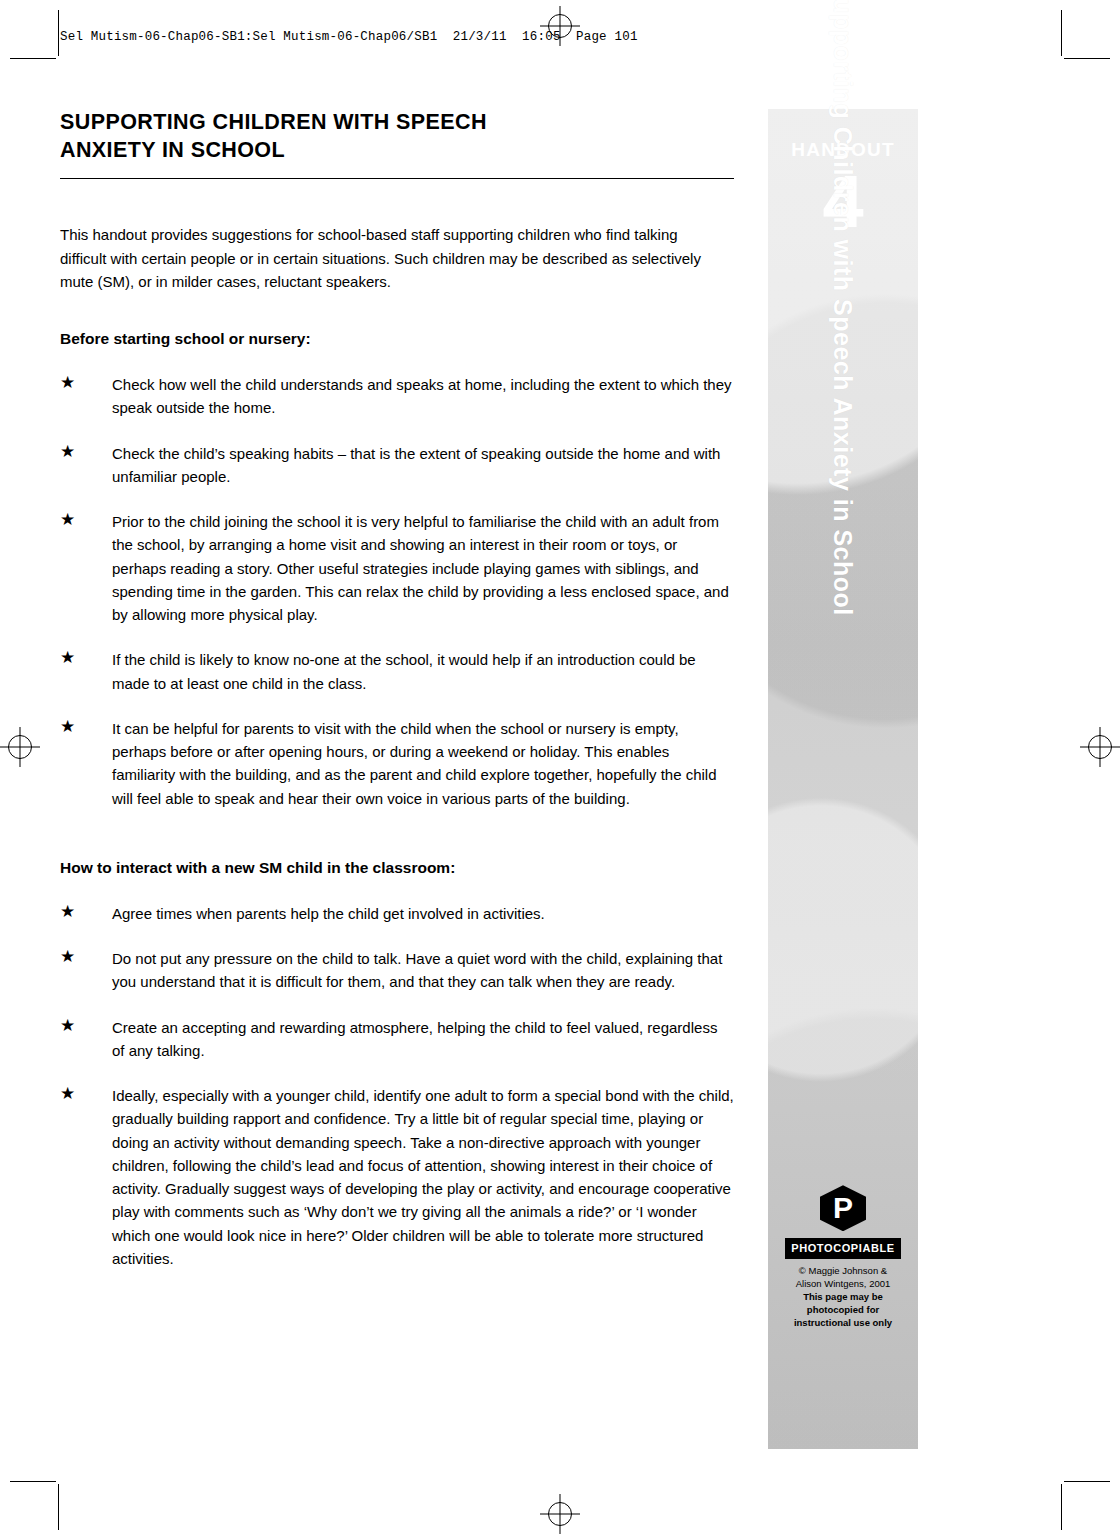Sel Mutism-06-Chap06-SB1:Sel Mutism-06-Chap06/SB1 21/3/11 16:05 Page 101
Supporting children with speech
anxiety in school
This handout provides suggestions for school-based staff supporting children who find talking difficult with certain people or in certain situations. Such children may be described as selectively mute (SM), or in milder cases, reluctant speakers.
Before starting school or nursery:
Check how well the child understands and speaks at home, including the extent to which they speak outside the home.
Check the child’s speaking habits – that is the extent of speaking outside the home and with unfamiliar people.
Prior to the child joining the school it is very helpful to familiarise the child with an adult from the school, by arranging a home visit and showing an interest in their room or toys, or perhaps reading a story. Other useful strategies include playing games with siblings, and spending time in the garden. This can relax the child by providing a less enclosed space, and by allowing more physical play.
If the child is likely to know no-one at the school, it would help if an introduction could be made to at least one child in the class.
It can be helpful for parents to visit with the child when the school or nursery is empty, perhaps before or after opening hours, or during a weekend or holiday. This enables familiarity with the building, and as the parent and child explore together, hopefully the child will feel able to speak and hear their own voice in various parts of the building.
How to interact with a new SM child in the classroom:
Agree times when parents help the child get involved in activities.
Do not put any pressure on the child to talk. Have a quiet word with the child, explaining that you understand that it is difficult for them, and that they can talk when they are ready.
Create an accepting and rewarding atmosphere, helping the child to feel valued, regardless of any talking.
Ideally, especially with a younger child, identify one adult to form a special bond with the child, gradually building rapport and confidence. Try a little bit of regular special time, playing or doing an activity without demanding speech. Take a non-directive approach with younger children, following the child’s lead and focus of attention, showing interest in their choice of activity. Gradually suggest ways of developing the play or activity, and encourage cooperative play with comments such as ‘Why don’t we try giving all the animals a ride?’ or ‘I wonder which one would look nice in here?’ Older children will be able to tolerate more structured activities.
HANDOUT
4
Supporting Children with Speech Anxiety in School
P
PHOTOCOPIABLE
© Maggie Johnson &
Alison Wintgens, 2001
This page may be
photocopied for
instructional use only